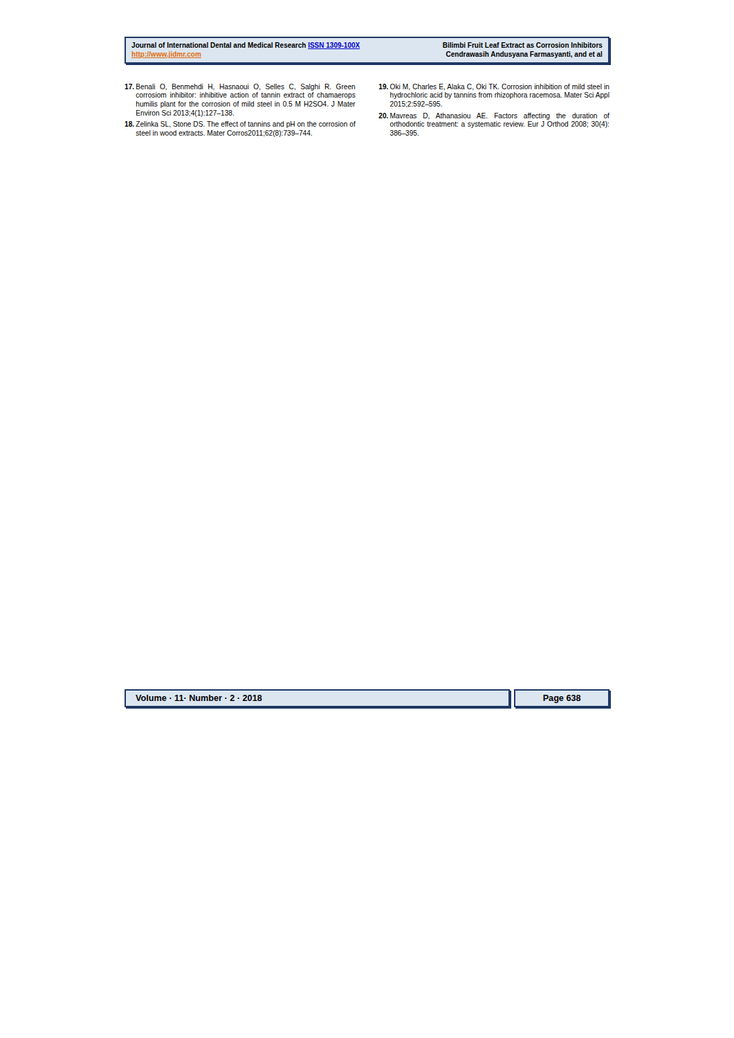| Journal of International Dental and Medical Research ISSN 1309-100X | Bilimbi Fruit Leaf Extract as Corrosion Inhibitors |
| http://www.jidmr.com | Cendrawasih Andusyana Farmasyanti, and et al |
17. Benali O, Benmehdi H, Hasnaoui O, Selles C, Salghi R. Green corrosiom inhibitor: inhibitive action of tannin extract of chamaerops humilis plant for the corrosion of mild steel in 0.5 M H2SO4. J Mater Environ Sci 2013;4(1):127–138.
18. Zelinka SL, Stone DS. The effect of tannins and pH on the corrosion of steel in wood extracts. Mater Corros2011;62(8):739–744.
19. Oki M, Charles E, Alaka C, Oki TK. Corrosion inhibition of mild steel in hydrochloric acid by tannins from rhizophora racemosa. Mater Sci Appl 2015;2:592–595.
20. Mavreas D, Athanasiou AE. Factors affecting the duration of orthodontic treatment: a systematic review. Eur J Orthod 2008; 30(4): 386–395.
Volume · 11· Number · 2 · 2018
Page 638